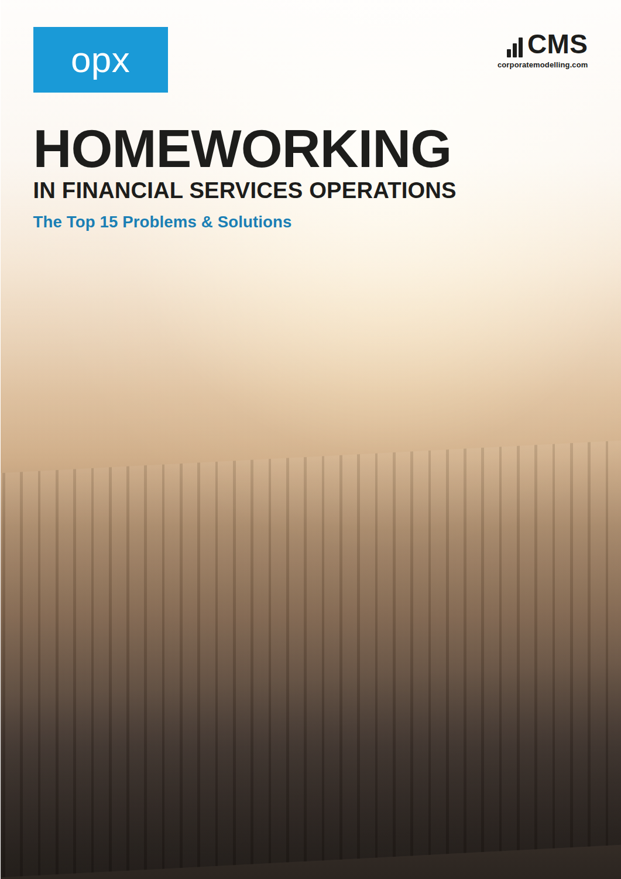opx
CMS
corporatemodelling.com
Homeworking
In Financial Services Operations
The Top 15 Problems & Solutions